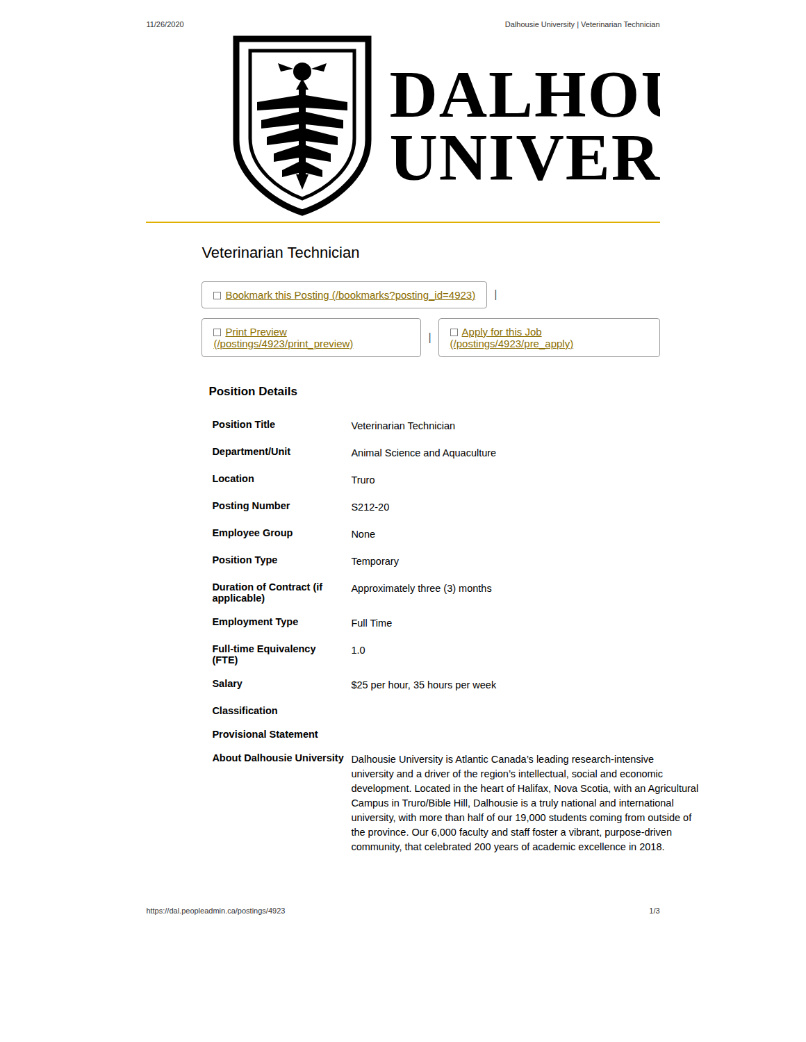11/26/2020 Dalhousie University | Veterinarian Technician
DALHOUS
UNIVERSIT
Veterinarian Technician
Bookmark this Posting (/bookmarks?posting_id=4923) |
Print Preview (/postings/4923/print_preview) | Apply for this Job (/postings/4923/pre_apply)
Position Details
| Position Title | Veterinarian Technician |
| Department/Unit | Animal Science and Aquaculture |
| Location | Truro |
| Posting Number | S212-20 |
| Employee Group | None |
| Position Type | Temporary |
| Duration of Contract (if applicable) | Approximately three (3) months |
| Employment Type | Full Time |
| Full-time Equivalency (FTE) | 1.0 |
| Salary | $25 per hour, 35 hours per week |
| Classification | |
| Provisional Statement | |
| About Dalhousie University | Dalhousie University is Atlantic Canada’s leading research-intensive university and a driver of the region’s intellectual, social and economic development. Located in the heart of Halifax, Nova Scotia, with an Agricultural Campus in Truro/Bible Hill, Dalhousie is a truly national and international university, with more than half of our 19,000 students coming from outside of the province. Our 6,000 faculty and staff foster a vibrant, purpose-driven community, that celebrated 200 years of academic excellence in 2018. |
https://dal.peopleadmin.ca/postings/4923 1/3